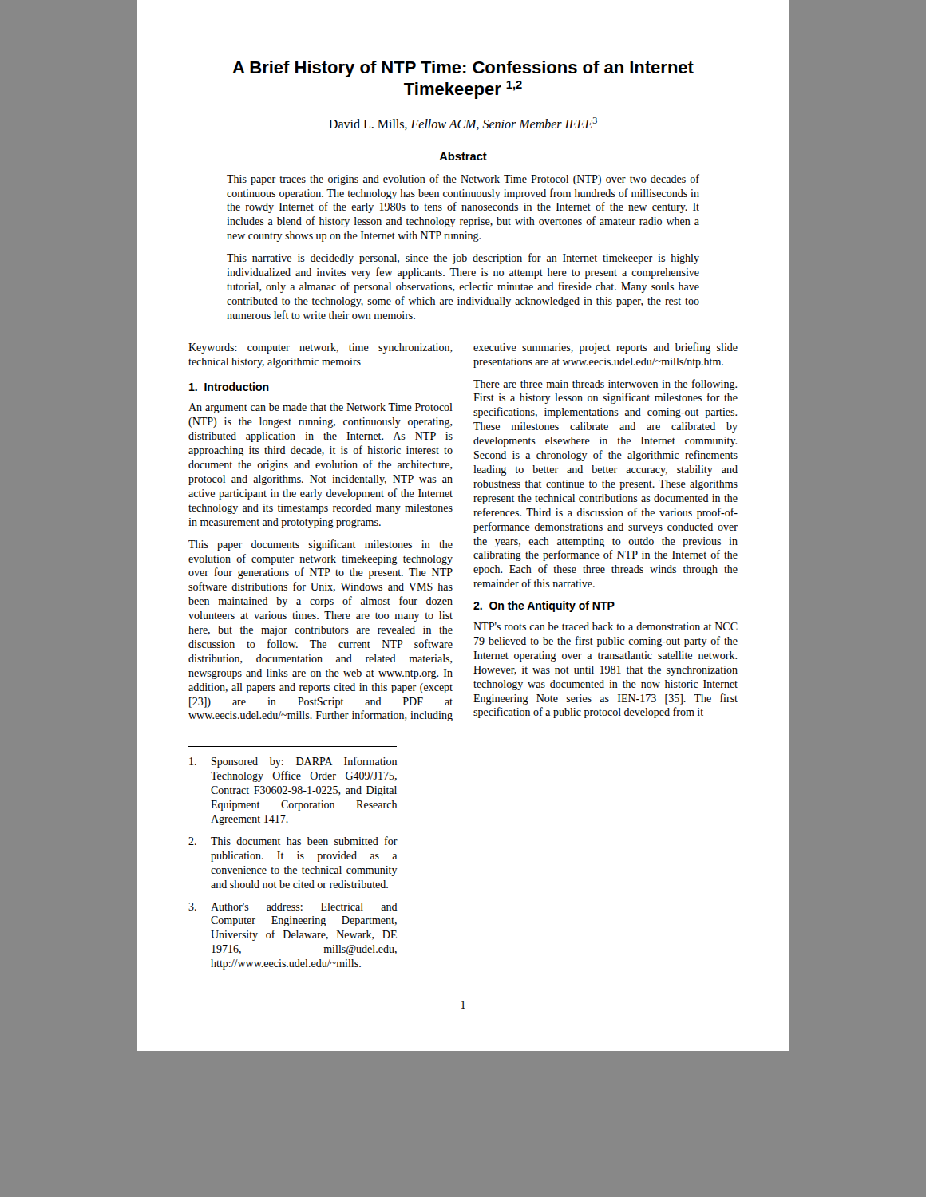A Brief History of NTP Time: Confessions of an Internet Timekeeper 1,2
David L. Mills, Fellow ACM, Senior Member IEEE3
Abstract
This paper traces the origins and evolution of the Network Time Protocol (NTP) over two decades of continuous operation. The technology has been continuously improved from hundreds of milliseconds in the rowdy Internet of the early 1980s to tens of nanoseconds in the Internet of the new century. It includes a blend of history lesson and technology reprise, but with overtones of amateur radio when a new country shows up on the Internet with NTP running.
This narrative is decidedly personal, since the job description for an Internet timekeeper is highly individualized and invites very few applicants. There is no attempt here to present a comprehensive tutorial, only a almanac of personal observations, eclectic minutae and fireside chat. Many souls have contributed to the technology, some of which are individually acknowledged in this paper, the rest too numerous left to write their own memoirs.
Keywords: computer network, time synchronization, technical history, algorithmic memoirs
1. Introduction
An argument can be made that the Network Time Protocol (NTP) is the longest running, continuously operating, distributed application in the Internet. As NTP is approaching its third decade, it is of historic interest to document the origins and evolution of the architecture, protocol and algorithms. Not incidentally, NTP was an active participant in the early development of the Internet technology and its timestamps recorded many milestones in measurement and prototyping programs.
This paper documents significant milestones in the evolution of computer network timekeeping technology over four generations of NTP to the present. The NTP software distributions for Unix, Windows and VMS has been maintained by a corps of almost four dozen volunteers at various times. There are too many to list here, but the major contributors are revealed in the discussion to follow. The current NTP software distribution, documentation and related materials, newsgroups and links are on the web at www.ntp.org. In addition, all papers and reports cited in this paper (except [23]) are in PostScript and PDF at www.eecis.udel.edu/~mills. Further information, including executive summaries, project reports and briefing slide presentations are at www.eecis.udel.edu/~mills/ntp.htm.
There are three main threads interwoven in the following. First is a history lesson on significant milestones for the specifications, implementations and coming-out parties. These milestones calibrate and are calibrated by developments elsewhere in the Internet community. Second is a chronology of the algorithmic refinements leading to better and better accuracy, stability and robustness that continue to the present. These algorithms represent the technical contributions as documented in the references. Third is a discussion of the various proof-of-performance demonstrations and surveys conducted over the years, each attempting to outdo the previous in calibrating the performance of NTP in the Internet of the epoch. Each of these three threads winds through the remainder of this narrative.
2. On the Antiquity of NTP
NTP's roots can be traced back to a demonstration at NCC 79 believed to be the first public coming-out party of the Internet operating over a transatlantic satellite network. However, it was not until 1981 that the synchronization technology was documented in the now historic Internet Engineering Note series as IEN-173 [35]. The first specification of a public protocol developed from it
1. Sponsored by: DARPA Information Technology Office Order G409/J175, Contract F30602-98-1-0225, and Digital Equipment Corporation Research Agreement 1417.
2. This document has been submitted for publication. It is provided as a convenience to the technical community and should not be cited or redistributed.
3. Author's address: Electrical and Computer Engineering Department, University of Delaware, Newark, DE 19716, mills@udel.edu, http://www.eecis.udel.edu/~mills.
1